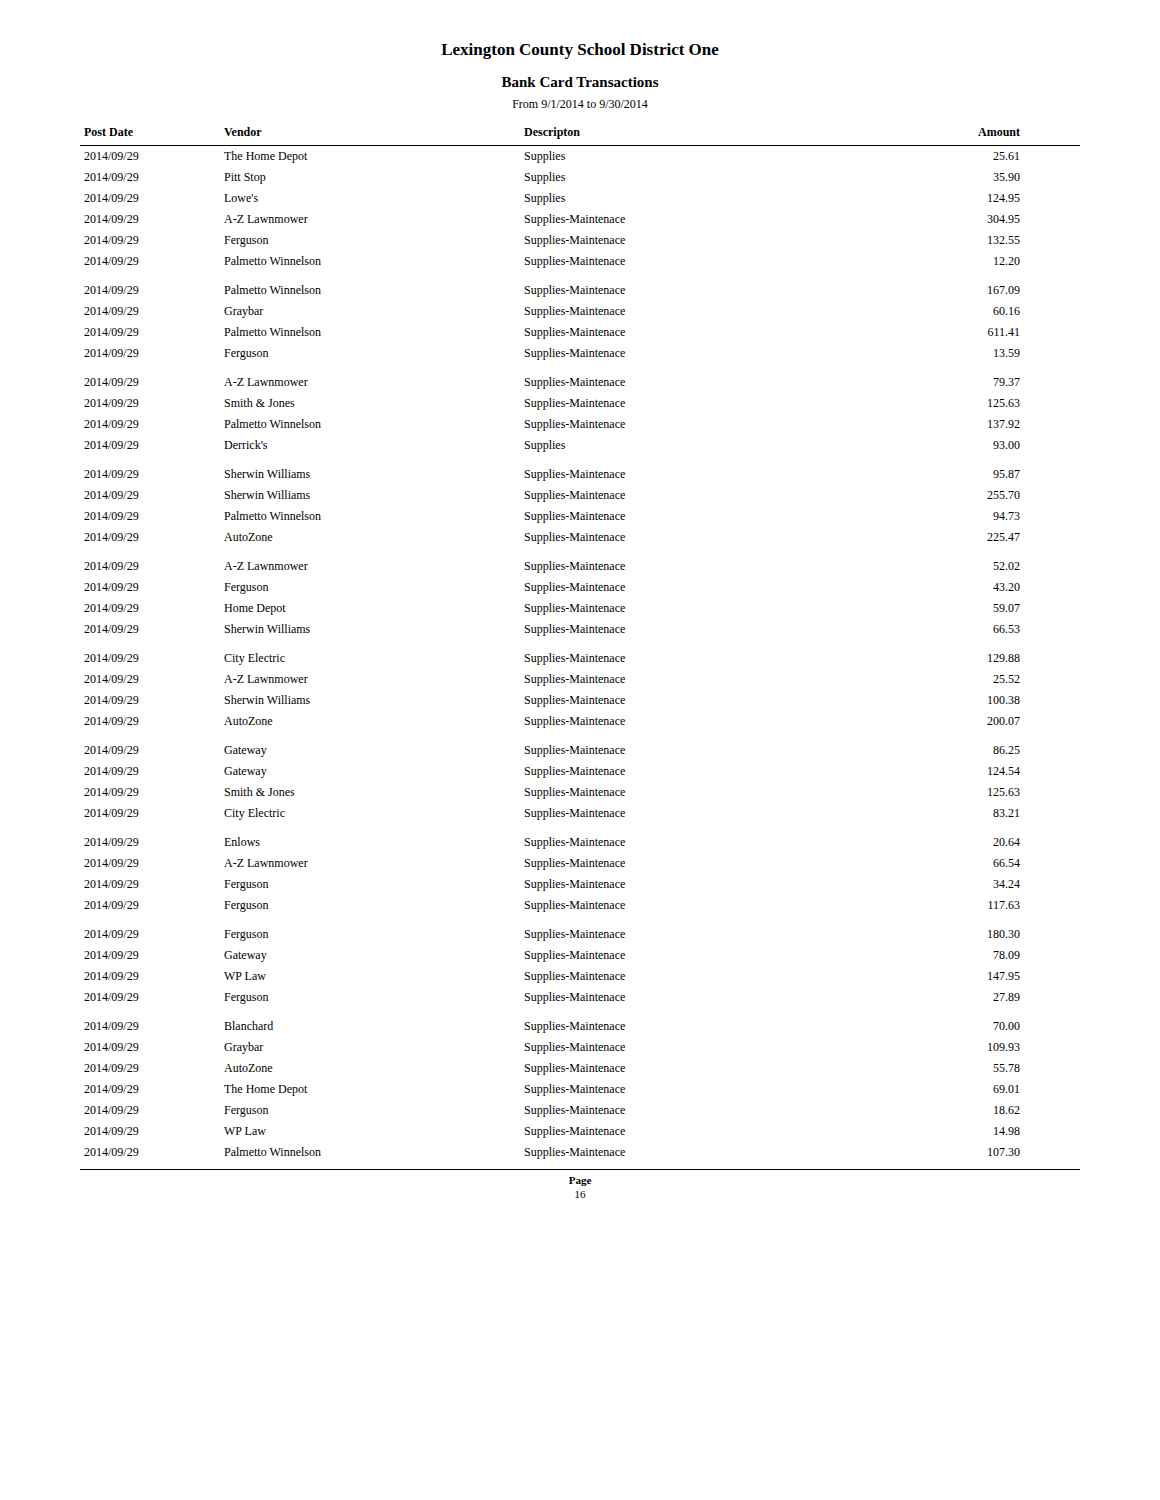Lexington County School District One
Bank Card Transactions
From 9/1/2014 to 9/30/2014
| Post Date | Vendor | Descripton | Amount |
| --- | --- | --- | --- |
| 2014/09/29 | The Home Depot | Supplies | 25.61 |
| 2014/09/29 | Pitt Stop | Supplies | 35.90 |
| 2014/09/29 | Lowe's | Supplies | 124.95 |
| 2014/09/29 | A-Z Lawnmower | Supplies-Maintenace | 304.95 |
| 2014/09/29 | Ferguson | Supplies-Maintenace | 132.55 |
| 2014/09/29 | Palmetto Winnelson | Supplies-Maintenace | 12.20 |
| 2014/09/29 | Palmetto Winnelson | Supplies-Maintenace | 167.09 |
| 2014/09/29 | Graybar | Supplies-Maintenace | 60.16 |
| 2014/09/29 | Palmetto Winnelson | Supplies-Maintenace | 611.41 |
| 2014/09/29 | Ferguson | Supplies-Maintenace | 13.59 |
| 2014/09/29 | A-Z Lawnmower | Supplies-Maintenace | 79.37 |
| 2014/09/29 | Smith & Jones | Supplies-Maintenace | 125.63 |
| 2014/09/29 | Palmetto Winnelson | Supplies-Maintenace | 137.92 |
| 2014/09/29 | Derrick's | Supplies | 93.00 |
| 2014/09/29 | Sherwin Williams | Supplies-Maintenace | 95.87 |
| 2014/09/29 | Sherwin Williams | Supplies-Maintenace | 255.70 |
| 2014/09/29 | Palmetto Winnelson | Supplies-Maintenace | 94.73 |
| 2014/09/29 | AutoZone | Supplies-Maintenace | 225.47 |
| 2014/09/29 | A-Z Lawnmower | Supplies-Maintenace | 52.02 |
| 2014/09/29 | Ferguson | Supplies-Maintenace | 43.20 |
| 2014/09/29 | Home Depot | Supplies-Maintenace | 59.07 |
| 2014/09/29 | Sherwin Williams | Supplies-Maintenace | 66.53 |
| 2014/09/29 | City Electric | Supplies-Maintenace | 129.88 |
| 2014/09/29 | A-Z Lawnmower | Supplies-Maintenace | 25.52 |
| 2014/09/29 | Sherwin Williams | Supplies-Maintenace | 100.38 |
| 2014/09/29 | AutoZone | Supplies-Maintenace | 200.07 |
| 2014/09/29 | Gateway | Supplies-Maintenace | 86.25 |
| 2014/09/29 | Gateway | Supplies-Maintenace | 124.54 |
| 2014/09/29 | Smith & Jones | Supplies-Maintenace | 125.63 |
| 2014/09/29 | City Electric | Supplies-Maintenace | 83.21 |
| 2014/09/29 | Enlows | Supplies-Maintenace | 20.64 |
| 2014/09/29 | A-Z Lawnmower | Supplies-Maintenace | 66.54 |
| 2014/09/29 | Ferguson | Supplies-Maintenace | 34.24 |
| 2014/09/29 | Ferguson | Supplies-Maintenace | 117.63 |
| 2014/09/29 | Ferguson | Supplies-Maintenace | 180.30 |
| 2014/09/29 | Gateway | Supplies-Maintenace | 78.09 |
| 2014/09/29 | WP Law | Supplies-Maintenace | 147.95 |
| 2014/09/29 | Ferguson | Supplies-Maintenace | 27.89 |
| 2014/09/29 | Blanchard | Supplies-Maintenace | 70.00 |
| 2014/09/29 | Graybar | Supplies-Maintenace | 109.93 |
| 2014/09/29 | AutoZone | Supplies-Maintenace | 55.78 |
| 2014/09/29 | The Home Depot | Supplies-Maintenace | 69.01 |
| 2014/09/29 | Ferguson | Supplies-Maintenace | 18.62 |
| 2014/09/29 | WP Law | Supplies-Maintenace | 14.98 |
| 2014/09/29 | Palmetto Winnelson | Supplies-Maintenace | 107.30 |
Page 16